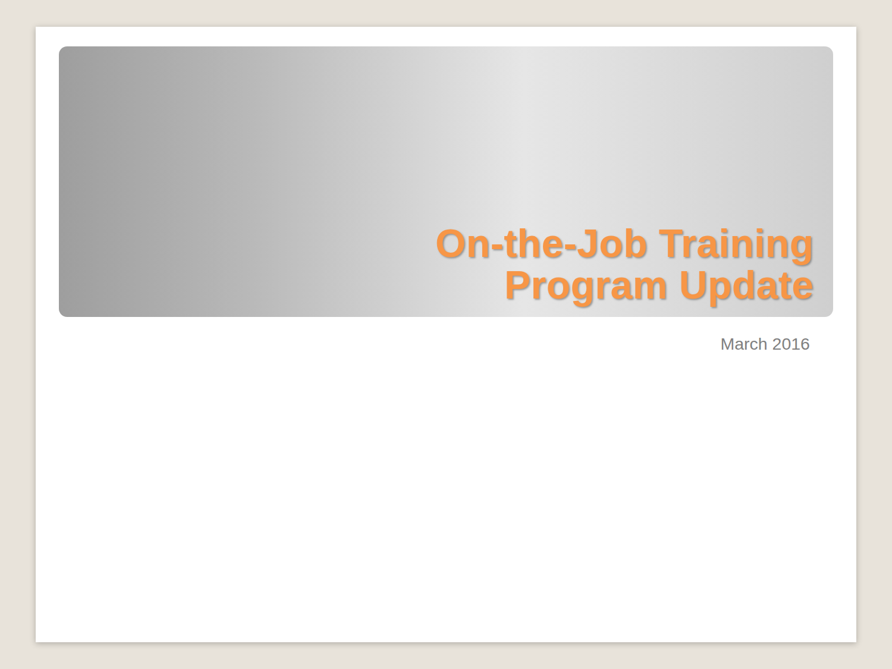On-the-Job Training
Program Update
March 2016